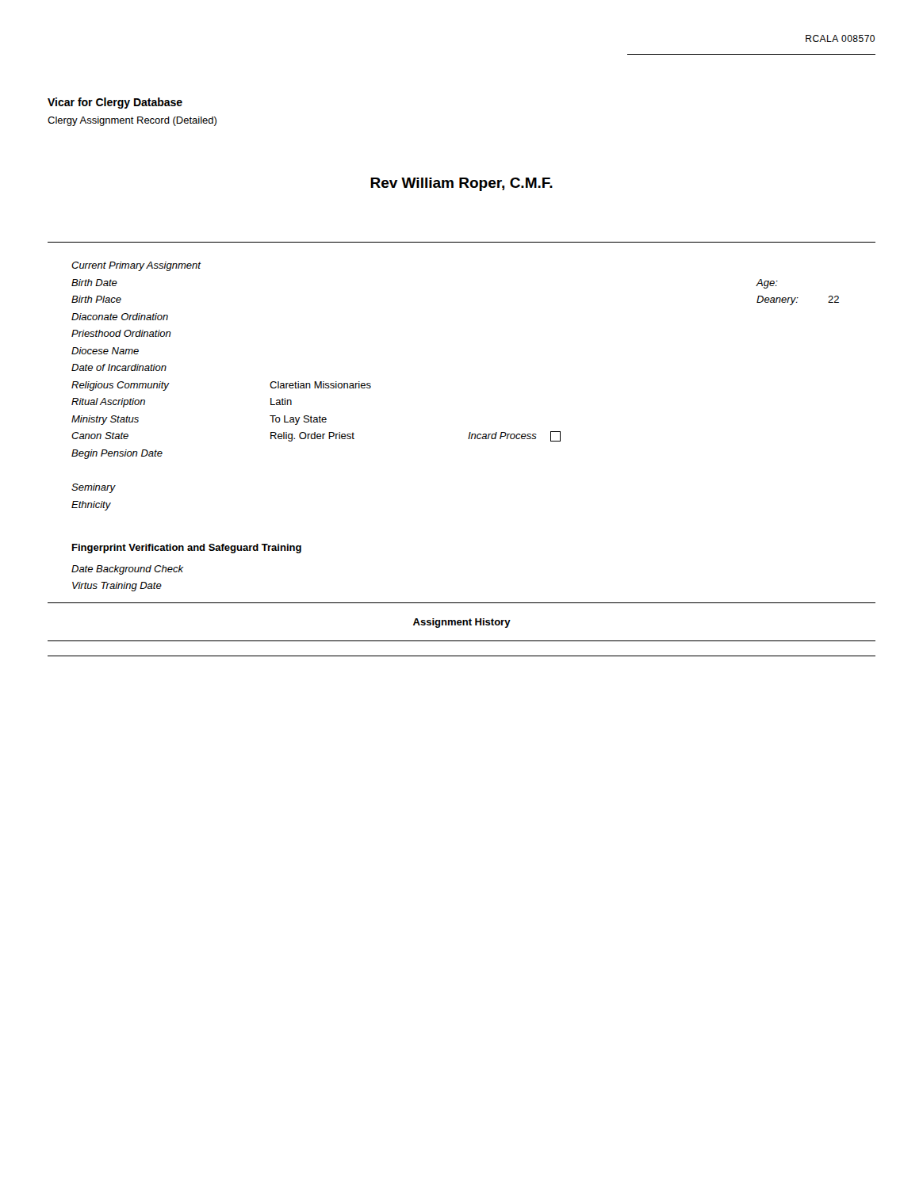RCALA 008570
Vicar for Clergy Database
Clergy Assignment Record (Detailed)
Rev William Roper, C.M.F.
| Current Primary Assignment | | | | |
| Birth Date | | | Age: | |
| Birth Place | | | Deanery: | 22 |
| Diaconate Ordination | | | | |
| Priesthood Ordination | | | | |
| Diocese Name | | | | |
| Date of Incardination | | | | |
| Religious Community | Claretian Missionaries | | | |
| Ritual Ascription | Latin | | | |
| Ministry Status | To Lay State | | | |
| Canon State | Relig. Order Priest | Incard Process | | |
| Begin Pension Date | | | | |
| Seminary | |
| Ethnicity | |
Fingerprint Verification and Safeguard Training
| Date Background Check | |
| Virtus Training Date | |
Assignment History